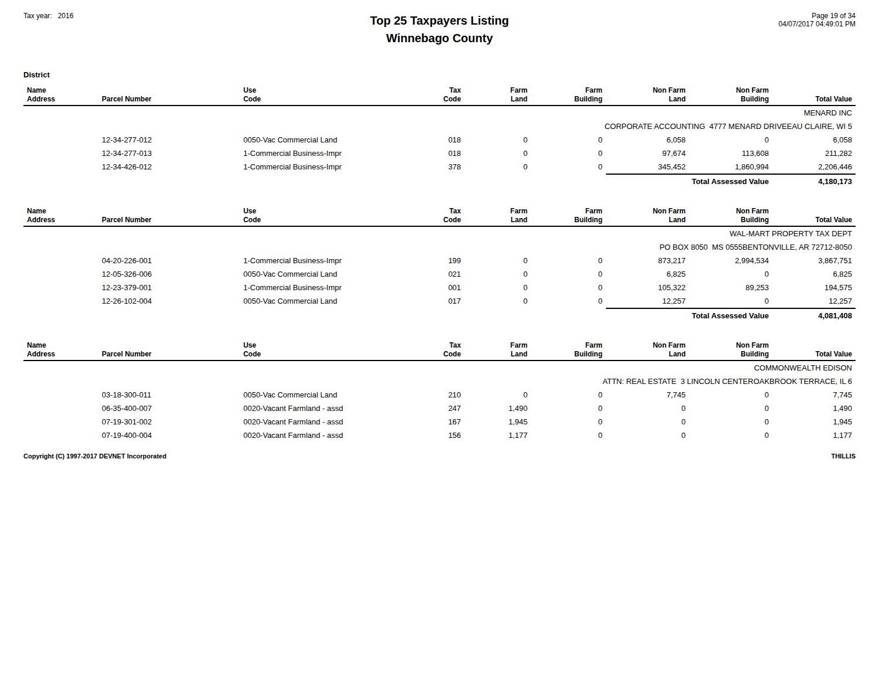Tax year: 2016
Top 25 Taxpayers Listing
Winnebago County
Page 19 of 34
04/07/2017 04:49:01 PM
District
| Name Address | Parcel Number | Use Code | Tax Code | Farm Land | Farm Building | Non Farm Land | Non Farm Building | Total Value |
| --- | --- | --- | --- | --- | --- | --- | --- | --- |
| MENARD INC |
| CORPORATE ACCOUNTING 4777 MENARD DRIVEEAU CLAIRE, WI 5 |
| | 12-34-277-012 | 0050-Vac Commercial Land | 018 | 0 | 0 | 6,058 | 0 | 6,058 |
| | 12-34-277-013 | 1-Commercial Business-Impr | 018 | 0 | 0 | 97,674 | 113,608 | 211,282 |
| | 12-34-426-012 | 1-Commercial Business-Impr | 378 | 0 | 0 | 345,452 | 1,860,994 | 2,206,446 |
| | | | | | | Total Assessed Value | 4,180,173 |
| Name Address | Parcel Number | Use Code | Tax Code | Farm Land | Farm Building | Non Farm Land | Non Farm Building | Total Value |
| --- | --- | --- | --- | --- | --- | --- | --- | --- |
| WAL-MART PROPERTY TAX DEPT |
| PO BOX 8050 MS 0555BENTONVILLE, AR 72712-8050 |
| | 04-20-226-001 | 1-Commercial Business-Impr | 199 | 0 | 0 | 873,217 | 2,994,534 | 3,867,751 |
| | 12-05-326-006 | 0050-Vac Commercial Land | 021 | 0 | 0 | 6,825 | 0 | 6,825 |
| | 12-23-379-001 | 1-Commercial Business-Impr | 001 | 0 | 0 | 105,322 | 89,253 | 194,575 |
| | 12-26-102-004 | 0050-Vac Commercial Land | 017 | 0 | 0 | 12,257 | 0 | 12,257 |
| | | | | | | Total Assessed Value | 4,081,408 |
| Name Address | Parcel Number | Use Code | Tax Code | Farm Land | Farm Building | Non Farm Land | Non Farm Building | Total Value |
| --- | --- | --- | --- | --- | --- | --- | --- | --- |
| COMMONWEALTH EDISON |
| ATTN: REAL ESTATE 3 LINCOLN CENTEROAKBROOK TERRACE, IL 6 |
| | 03-18-300-011 | 0050-Vac Commercial Land | 210 | 0 | 0 | 7,745 | 0 | 7,745 |
| | 06-35-400-007 | 0020-Vacant Farmland - assd | 247 | 1,490 | 0 | 0 | 0 | 1,490 |
| | 07-19-301-002 | 0020-Vacant Farmland - assd | 167 | 1,945 | 0 | 0 | 0 | 1,945 |
| | 07-19-400-004 | 0020-Vacant Farmland - assd | 156 | 1,177 | 0 | 0 | 0 | 1,177 |
Copyright (C) 1997-2017 DEVNET Incorporated THILLIS